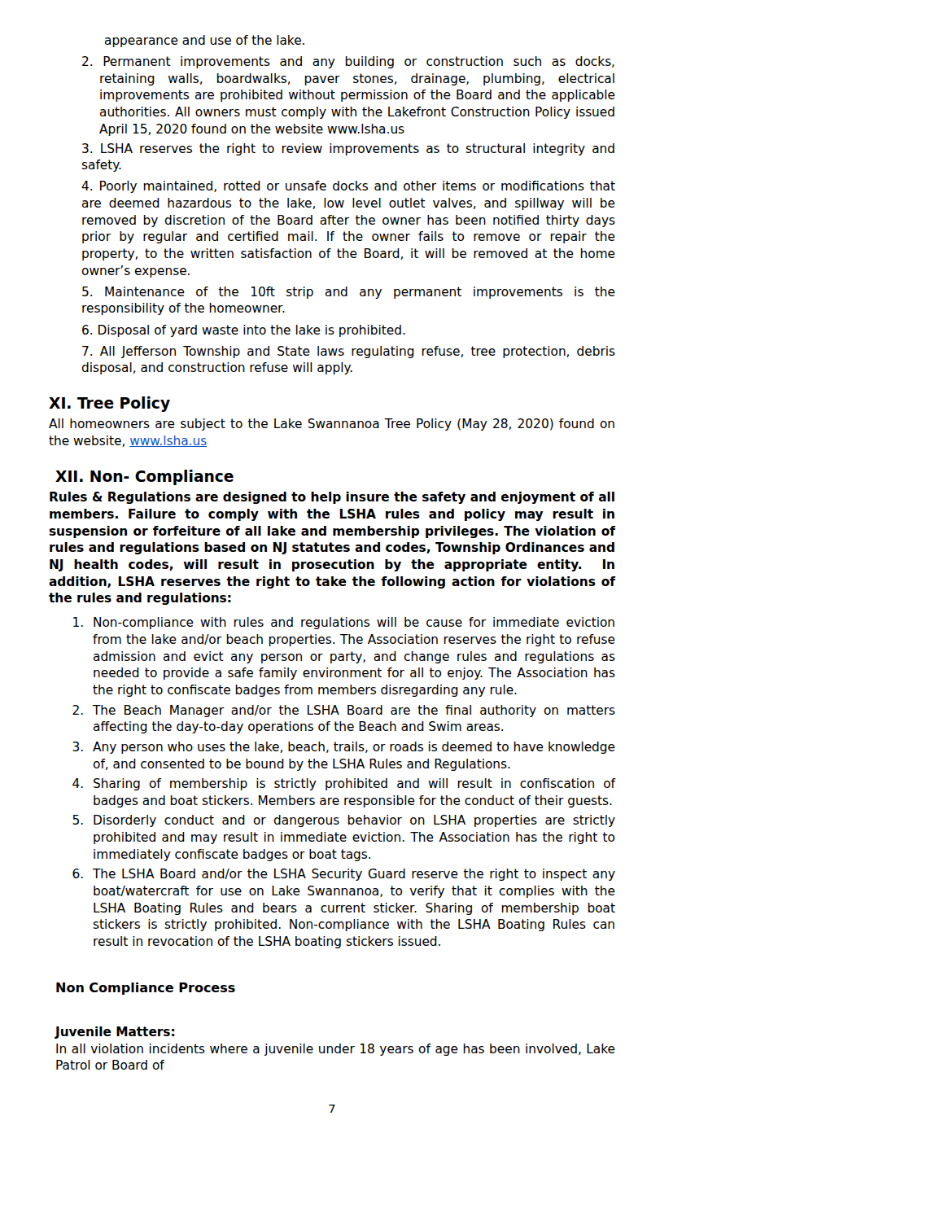appearance and use of the lake.
2. Permanent improvements and any building or construction such as docks, retaining walls, boardwalks, paver stones, drainage, plumbing, electrical improvements are prohibited without permission of the Board and the applicable authorities. All owners must comply with the Lakefront Construction Policy issued April 15, 2020 found on the website www.lsha.us
3. LSHA reserves the right to review improvements as to structural integrity and safety.
4. Poorly maintained, rotted or unsafe docks and other items or modifications that are deemed hazardous to the lake, low level outlet valves, and spillway will be removed by discretion of the Board after the owner has been notified thirty days prior by regular and certified mail. If the owner fails to remove or repair the property, to the written satisfaction of the Board, it will be removed at the home owner’s expense.
5. Maintenance of the 10ft strip and any permanent improvements is the responsibility of the homeowner.
6. Disposal of yard waste into the lake is prohibited.
7. All Jefferson Township and State laws regulating refuse, tree protection, debris disposal, and construction refuse will apply.
XI. Tree Policy
All homeowners are subject to the Lake Swannanoa Tree Policy (May 28, 2020) found on the website, www.lsha.us
XII. Non- Compliance
Rules & Regulations are designed to help insure the safety and enjoyment of all members. Failure to comply with the LSHA rules and policy may result in suspension or forfeiture of all lake and membership privileges. The violation of rules and regulations based on NJ statutes and codes, Township Ordinances and NJ health codes, will result in prosecution by the appropriate entity. In addition, LSHA reserves the right to take the following action for violations of the rules and regulations:
Non-compliance with rules and regulations will be cause for immediate eviction from the lake and/or beach properties. The Association reserves the right to refuse admission and evict any person or party, and change rules and regulations as needed to provide a safe family environment for all to enjoy. The Association has the right to confiscate badges from members disregarding any rule.
The Beach Manager and/or the LSHA Board are the final authority on matters affecting the day-to-day operations of the Beach and Swim areas.
Any person who uses the lake, beach, trails, or roads is deemed to have knowledge of, and consented to be bound by the LSHA Rules and Regulations.
Sharing of membership is strictly prohibited and will result in confiscation of badges and boat stickers. Members are responsible for the conduct of their guests.
Disorderly conduct and or dangerous behavior on LSHA properties are strictly prohibited and may result in immediate eviction. The Association has the right to immediately confiscate badges or boat tags.
The LSHA Board and/or the LSHA Security Guard reserve the right to inspect any boat/watercraft for use on Lake Swannanoa, to verify that it complies with the LSHA Boating Rules and bears a current sticker. Sharing of membership boat stickers is strictly prohibited. Non-compliance with the LSHA Boating Rules can result in revocation of the LSHA boating stickers issued.
Non Compliance Process
Juvenile Matters:
In all violation incidents where a juvenile under 18 years of age has been involved, Lake Patrol or Board of
7